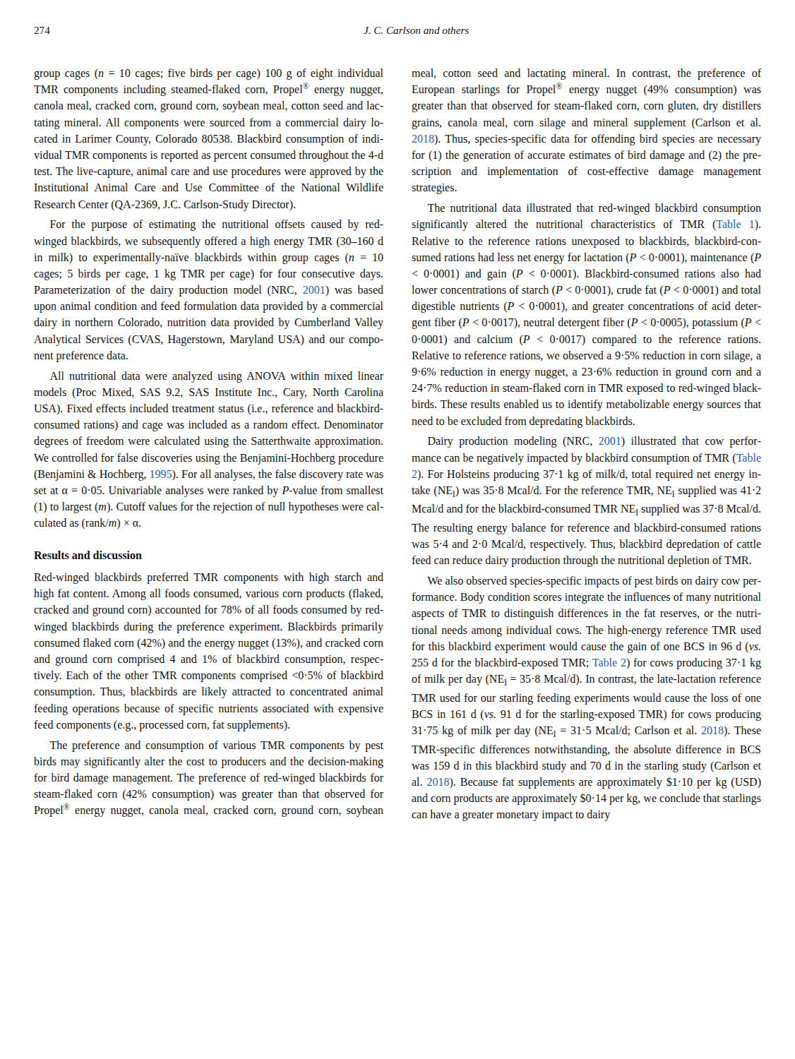274 J. C. Carlson and others
group cages (n = 10 cages; five birds per cage) 100 g of eight individual TMR components including steamed-flaked corn, Propel® energy nugget, canola meal, cracked corn, ground corn, soybean meal, cotton seed and lactating mineral. All components were sourced from a commercial dairy located in Larimer County, Colorado 80538. Blackbird consumption of individual TMR components is reported as percent consumed throughout the 4-d test. The live-capture, animal care and use procedures were approved by the Institutional Animal Care and Use Committee of the National Wildlife Research Center (QA-2369, J.C. Carlson-Study Director).
For the purpose of estimating the nutritional offsets caused by red-winged blackbirds, we subsequently offered a high energy TMR (30–160 d in milk) to experimentally-naïve blackbirds within group cages (n = 10 cages; 5 birds per cage, 1 kg TMR per cage) for four consecutive days. Parameterization of the dairy production model (NRC, 2001) was based upon animal condition and feed formulation data provided by a commercial dairy in northern Colorado, nutrition data provided by Cumberland Valley Analytical Services (CVAS, Hagerstown, Maryland USA) and our component preference data.
All nutritional data were analyzed using ANOVA within mixed linear models (Proc Mixed, SAS 9.2, SAS Institute Inc., Cary, North Carolina USA). Fixed effects included treatment status (i.e., reference and blackbird-consumed rations) and cage was included as a random effect. Denominator degrees of freedom were calculated using the Satterthwaite approximation. We controlled for false discoveries using the Benjamini-Hochberg procedure (Benjamini & Hochberg, 1995). For all analyses, the false discovery rate was set at α = 0·05. Univariable analyses were ranked by P-value from smallest (1) to largest (m). Cutoff values for the rejection of null hypotheses were calculated as (rank/m) × α.
Results and discussion
Red-winged blackbirds preferred TMR components with high starch and high fat content. Among all foods consumed, various corn products (flaked, cracked and ground corn) accounted for 78% of all foods consumed by red-winged blackbirds during the preference experiment. Blackbirds primarily consumed flaked corn (42%) and the energy nugget (13%), and cracked corn and ground corn comprised 4 and 1% of blackbird consumption, respectively. Each of the other TMR components comprised <0·5% of blackbird consumption. Thus, blackbirds are likely attracted to concentrated animal feeding operations because of specific nutrients associated with expensive feed components (e.g., processed corn, fat supplements).
The preference and consumption of various TMR components by pest birds may significantly alter the cost to producers and the decision-making for bird damage management. The preference of red-winged blackbirds for steam-flaked corn (42% consumption) was greater than that observed for Propel® energy nugget, canola meal, cracked corn, ground corn, soybean meal, cotton seed and lactating mineral. In contrast, the preference of European starlings for Propel® energy nugget (49% consumption) was greater than that observed for steam-flaked corn, corn gluten, dry distillers grains, canola meal, corn silage and mineral supplement (Carlson et al. 2018). Thus, species-specific data for offending bird species are necessary for (1) the generation of accurate estimates of bird damage and (2) the prescription and implementation of cost-effective damage management strategies.
The nutritional data illustrated that red-winged blackbird consumption significantly altered the nutritional characteristics of TMR (Table 1). Relative to the reference rations unexposed to blackbirds, blackbird-consumed rations had less net energy for lactation (P < 0·0001), maintenance (P < 0·0001) and gain (P < 0·0001). Blackbird-consumed rations also had lower concentrations of starch (P < 0·0001), crude fat (P < 0·0001) and total digestible nutrients (P < 0·0001), and greater concentrations of acid detergent fiber (P < 0·0017), neutral detergent fiber (P < 0·0005), potassium (P < 0·0001) and calcium (P < 0·0017) compared to the reference rations. Relative to reference rations, we observed a 9·5% reduction in corn silage, a 9·6% reduction in energy nugget, a 23·6% reduction in ground corn and a 24·7% reduction in steam-flaked corn in TMR exposed to red-winged blackbirds. These results enabled us to identify metabolizable energy sources that need to be excluded from depredating blackbirds.
Dairy production modeling (NRC, 2001) illustrated that cow performance can be negatively impacted by blackbird consumption of TMR (Table 2). For Holsteins producing 37·1 kg of milk/d, total required net energy intake (NEl) was 35·8 Mcal/d. For the reference TMR, NEl supplied was 41·2 Mcal/d and for the blackbird-consumed TMR NEl supplied was 37·8 Mcal/d. The resulting energy balance for reference and blackbird-consumed rations was 5·4 and 2·0 Mcal/d, respectively. Thus, blackbird depredation of cattle feed can reduce dairy production through the nutritional depletion of TMR.
We also observed species-specific impacts of pest birds on dairy cow performance. Body condition scores integrate the influences of many nutritional aspects of TMR to distinguish differences in the fat reserves, or the nutritional needs among individual cows. The high-energy reference TMR used for this blackbird experiment would cause the gain of one BCS in 96 d (vs. 255 d for the blackbird-exposed TMR; Table 2) for cows producing 37·1 kg of milk per day (NEl = 35·8 Mcal/d). In contrast, the late-lactation reference TMR used for our starling feeding experiments would cause the loss of one BCS in 161 d (vs. 91 d for the starling-exposed TMR) for cows producing 31·75 kg of milk per day (NEl = 31·5 Mcal/d; Carlson et al. 2018). These TMR-specific differences notwithstanding, the absolute difference in BCS was 159 d in this blackbird study and 70 d in the starling study (Carlson et al. 2018). Because fat supplements are approximately $1·10 per kg (USD) and corn products are approximately $0·14 per kg, we conclude that starlings can have a greater monetary impact to dairy